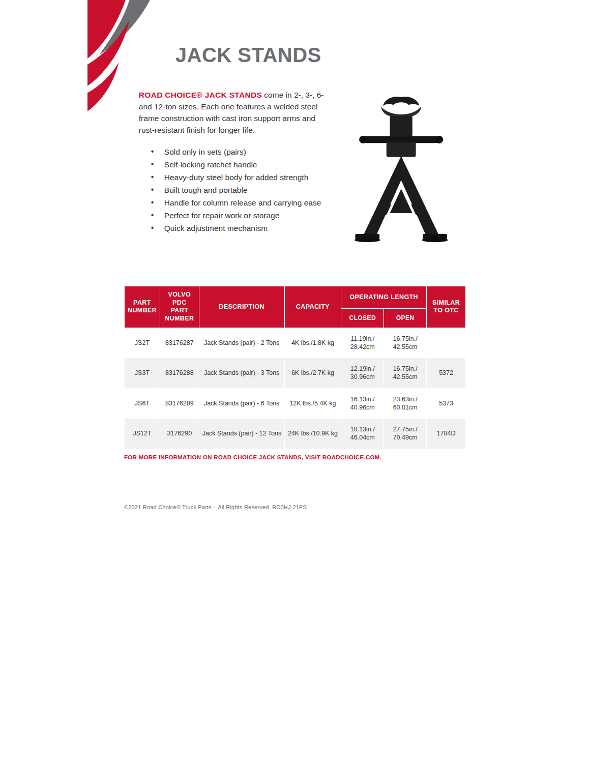Jack Stands
ROAD CHOICE® JACK STANDS come in 2-, 3-, 6- and 12-ton sizes. Each one features a welded steel frame construction with cast iron support arms and rust-resistant finish for longer life.
Sold only in sets (pairs)
Self-locking ratchet handle
Heavy-duty steel body for added strength
Built tough and portable
Handle for column release and carrying ease
Perfect for repair work or storage
Quick adjustment mechanism
| Part Number | Volvo PDC Part Number | Description | Capacity | Operating Length | Similar to OTC |
| --- | --- | --- | --- | --- | --- |
| Closed | Open |
| JS2T | 83176287 | Jack Stands (pair) - 2 Tons | 4K lbs./1.8K kg | 11.19in./ 28.42cm | 16.75in./ 42.55cm | |
| JS3T | 83176288 | Jack Stands (pair) - 3 Tons | 6K lbs./2.7K kg | 12.19in./ 30.96cm | 16.75in./ 42.55cm | 5372 |
| JS6T | 83176289 | Jack Stands (pair) - 6 Tons | 12K lbs./5.4K kg | 16.13in./ 40.96cm | 23.63in./ 60.01cm | 5373 |
| JS12T | 3176290 | Jack Stands (pair) - 12 Tons | 24K lbs./10.9K kg | 18.13in./ 46.04cm | 27.75in./ 70.49cm | 1784D |
For more information on Road Choice Jack Stands, visit roadchoice.com.
©2021 Road Choice® Truck Parts – All Rights Reserved. RC0HJ-21PS